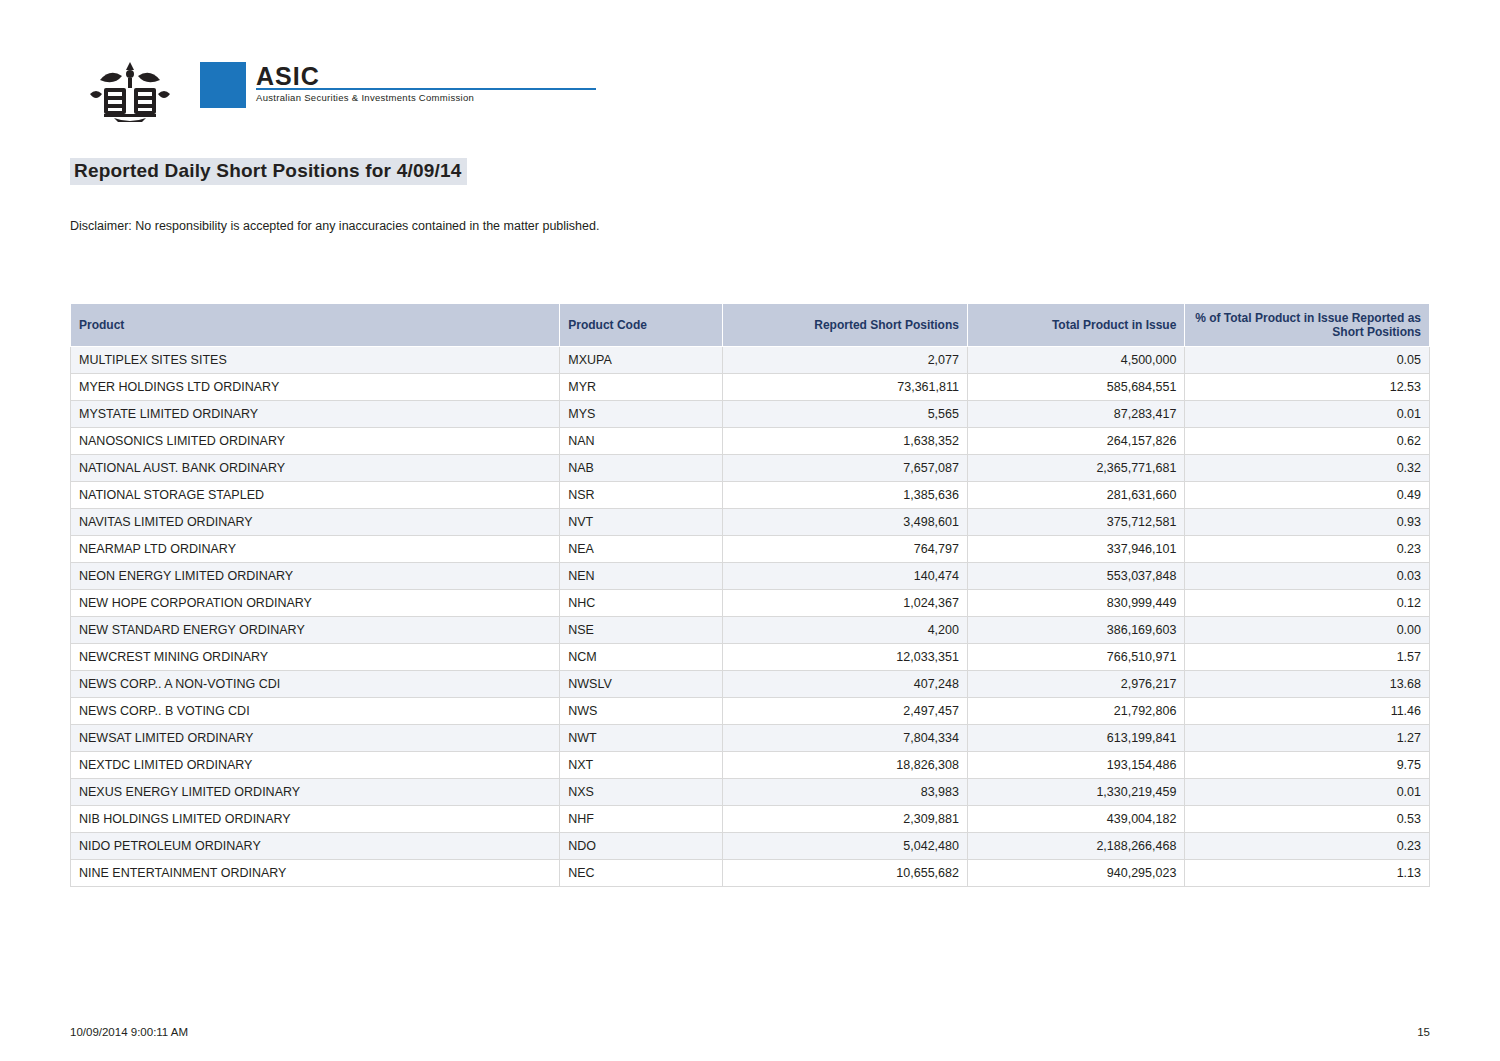ASIC
Australian Securities & Investments Commission
Reported Daily Short Positions for 4/09/14
Disclaimer: No responsibility is accepted for any inaccuracies contained in the matter published.
| Product | Product Code | Reported Short Positions | Total Product in Issue | % of Total Product in Issue Reported as Short Positions |
| --- | --- | --- | --- | --- |
| MULTIPLEX SITES SITES | MXUPA | 2,077 | 4,500,000 | 0.05 |
| MYER HOLDINGS LTD ORDINARY | MYR | 73,361,811 | 585,684,551 | 12.53 |
| MYSTATE LIMITED ORDINARY | MYS | 5,565 | 87,283,417 | 0.01 |
| NANOSONICS LIMITED ORDINARY | NAN | 1,638,352 | 264,157,826 | 0.62 |
| NATIONAL AUST. BANK ORDINARY | NAB | 7,657,087 | 2,365,771,681 | 0.32 |
| NATIONAL STORAGE STAPLED | NSR | 1,385,636 | 281,631,660 | 0.49 |
| NAVITAS LIMITED ORDINARY | NVT | 3,498,601 | 375,712,581 | 0.93 |
| NEARMAP LTD ORDINARY | NEA | 764,797 | 337,946,101 | 0.23 |
| NEON ENERGY LIMITED ORDINARY | NEN | 140,474 | 553,037,848 | 0.03 |
| NEW HOPE CORPORATION ORDINARY | NHC | 1,024,367 | 830,999,449 | 0.12 |
| NEW STANDARD ENERGY ORDINARY | NSE | 4,200 | 386,169,603 | 0.00 |
| NEWCREST MINING ORDINARY | NCM | 12,033,351 | 766,510,971 | 1.57 |
| NEWS CORP.. A NON-VOTING CDI | NWSLV | 407,248 | 2,976,217 | 13.68 |
| NEWS CORP.. B VOTING CDI | NWS | 2,497,457 | 21,792,806 | 11.46 |
| NEWSAT LIMITED ORDINARY | NWT | 7,804,334 | 613,199,841 | 1.27 |
| NEXTDC LIMITED ORDINARY | NXT | 18,826,308 | 193,154,486 | 9.75 |
| NEXUS ENERGY LIMITED ORDINARY | NXS | 83,983 | 1,330,219,459 | 0.01 |
| NIB HOLDINGS LIMITED ORDINARY | NHF | 2,309,881 | 439,004,182 | 0.53 |
| NIDO PETROLEUM ORDINARY | NDO | 5,042,480 | 2,188,266,468 | 0.23 |
| NINE ENTERTAINMENT ORDINARY | NEC | 10,655,682 | 940,295,023 | 1.13 |
10/09/2014 9:00:11 AM 15